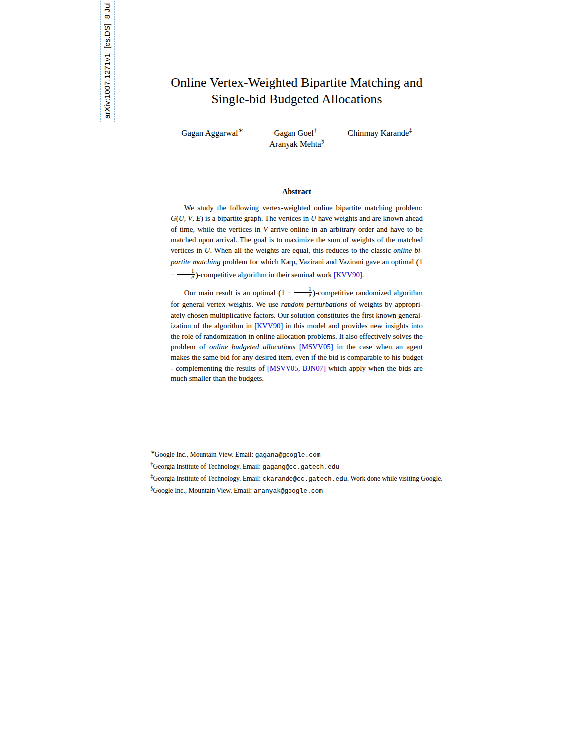arXiv:1007.1271v1 [cs.DS] 8 Jul 2010
Online Vertex-Weighted Bipartite Matching and
Single-bid Budgeted Allocations
Gagan Aggarwal∗ Gagan Goel† Chinmay Karande‡ Aranyak Mehta§
Abstract
We study the following vertex-weighted online bipartite matching problem: G(U, V, E) is a bipartite graph. The vertices in U have weights and are known ahead of time, while the vertices in V arrive online in an arbitrary order and have to be matched upon arrival. The goal is to maximize the sum of weights of the matched vertices in U. When all the weights are equal, this reduces to the classic online bipartite matching problem for which Karp, Vazirani and Vazirani gave an optimal (1 − 1 e)-competitive algorithm in their seminal work [KVV90].
Our main result is an optimal (1 − 1 e)-competitive randomized algorithm for general vertex weights. We use random perturbations of weights by appropriately chosen multiplicative factors. Our solution constitutes the first known generalization of the algorithm in [KVV90] in this model and provides new insights into the role of randomization in online allocation problems. It also effectively solves the problem of online budgeted allocations [MSVV05] in the case when an agent makes the same bid for any desired item, even if the bid is comparable to his budget - complementing the results of [MSVV05, BJN07] which apply when the bids are much smaller than the budgets.
∗Google Inc., Mountain View. Email: gagana@google.com
†Georgia Institute of Technology. Email: gagang@cc.gatech.edu
‡Georgia Institute of Technology. Email: ckarande@cc.gatech.edu. Work done while visiting Google.
§Google Inc., Mountain View. Email: aranyak@google.com